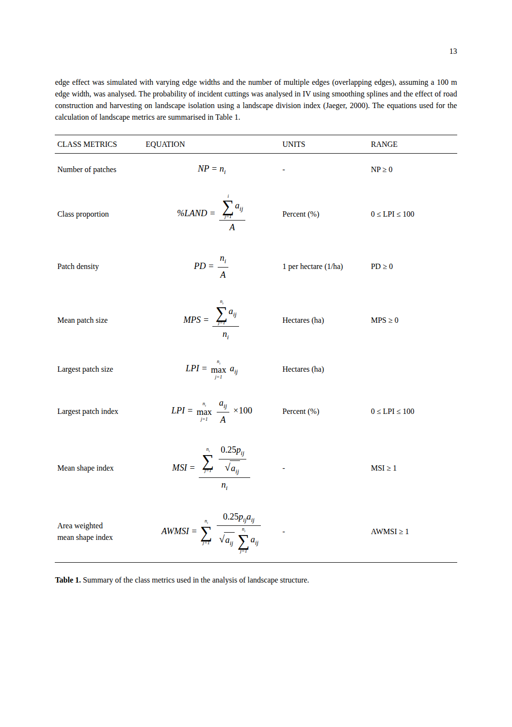13
edge effect was simulated with varying edge widths and the number of multiple edges (overlapping edges), assuming a 100 m edge width, was analysed. The probability of incident cuttings was analysed in IV using smoothing splines and the effect of road construction and harvesting on landscape isolation using a landscape division index (Jaeger, 2000). The equations used for the calculation of landscape metrics are summarised in Table 1.
| CLASS METRICS | EQUATION | UNITS | RANGE |
| --- | --- | --- | --- |
| Number of patches | NP = n i | - | NP ≥ 0 |
| Class proportion | % LAND = i ∑ j=1 a ij A | Percent (%) | 0 ≤ LPI ≤ 100 |
| Patch density | PD = n i A | 1 per hectare (1/ha) | PD ≥ 0 |
| Mean patch size | MPS = n i ∑ j=1 a ij n i | Hectares (ha) | MPS ≥ 0 |
| Largest patch size | LPI = n i max j=1 a ij | Hectares (ha) | |
| Largest patch index | LPI = n i max j=1 a ij A × 100 | Percent (%) | 0 ≤ LPI ≤ 100 |
| Mean shape index | MSI = n i ∑ j=1 0.25 p ij a ij n i | - | MSI ≥ 1 |
| Area weighted mean shape index | AWMSI = n i ∑ j=1 0.25 p ij a ij a ij n i ∑ j=1 a ij | - | AWMSI ≥ 1 |
Table 1. Summary of the class metrics used in the analysis of landscape structure.